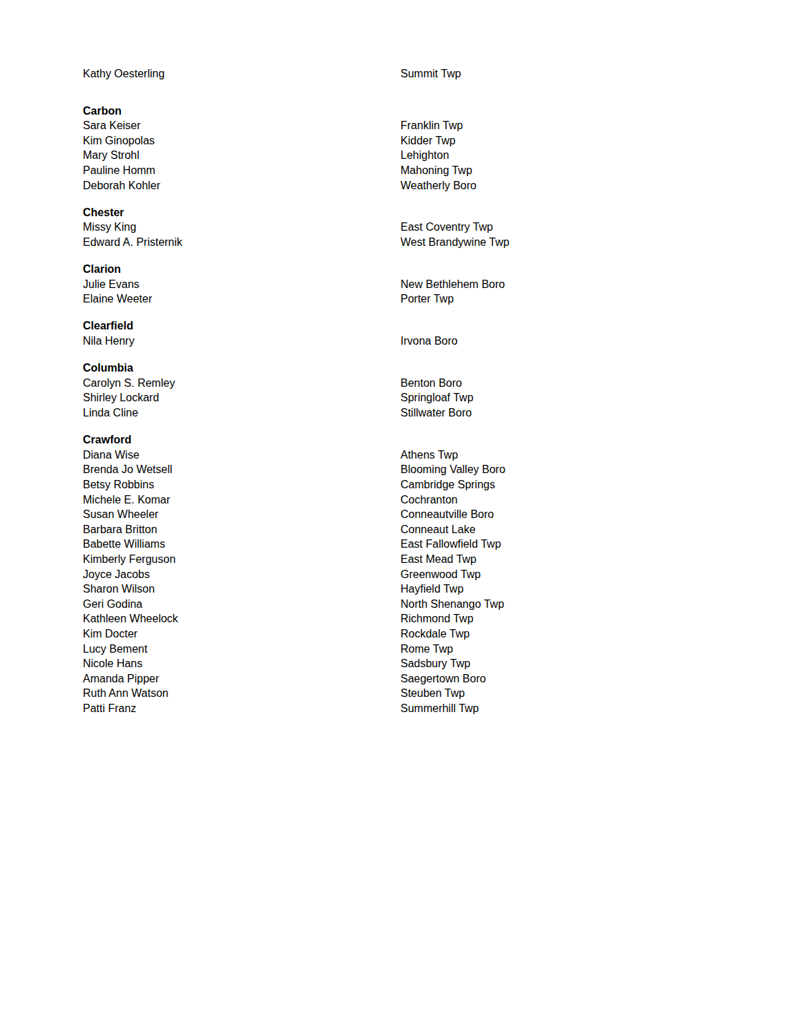| Kathy Oesterling | Summit Twp |
| Carbon |
| Sara Keiser | Franklin Twp |
| Kim Ginopolas | Kidder Twp |
| Mary Strohl | Lehighton |
| Pauline Homm | Mahoning Twp |
| Deborah Kohler | Weatherly Boro |
| Chester |
| Missy King | East Coventry Twp |
| Edward A. Pristernik | West Brandywine Twp |
| Clarion |
| Julie Evans | New Bethlehem Boro |
| Elaine Weeter | Porter Twp |
| Clearfield |
| Nila Henry | Irvona Boro |
| Columbia |
| Carolyn S. Remley | Benton Boro |
| Shirley Lockard | Springloaf Twp |
| Linda Cline | Stillwater Boro |
| Crawford |
| Diana Wise | Athens Twp |
| Brenda Jo Wetsell | Blooming Valley Boro |
| Betsy Robbins | Cambridge Springs |
| Michele E. Komar | Cochranton |
| Susan Wheeler | Conneautville Boro |
| Barbara Britton | Conneaut Lake |
| Babette Williams | East Fallowfield Twp |
| Kimberly Ferguson | East Mead Twp |
| Joyce Jacobs | Greenwood Twp |
| Sharon Wilson | Hayfield Twp |
| Geri Godina | North Shenango Twp |
| Kathleen Wheelock | Richmond Twp |
| Kim Docter | Rockdale Twp |
| Lucy Bement | Rome Twp |
| Nicole Hans | Sadsbury Twp |
| Amanda Pipper | Saegertown Boro |
| Ruth Ann Watson | Steuben Twp |
| Patti Franz | Summerhill Twp |